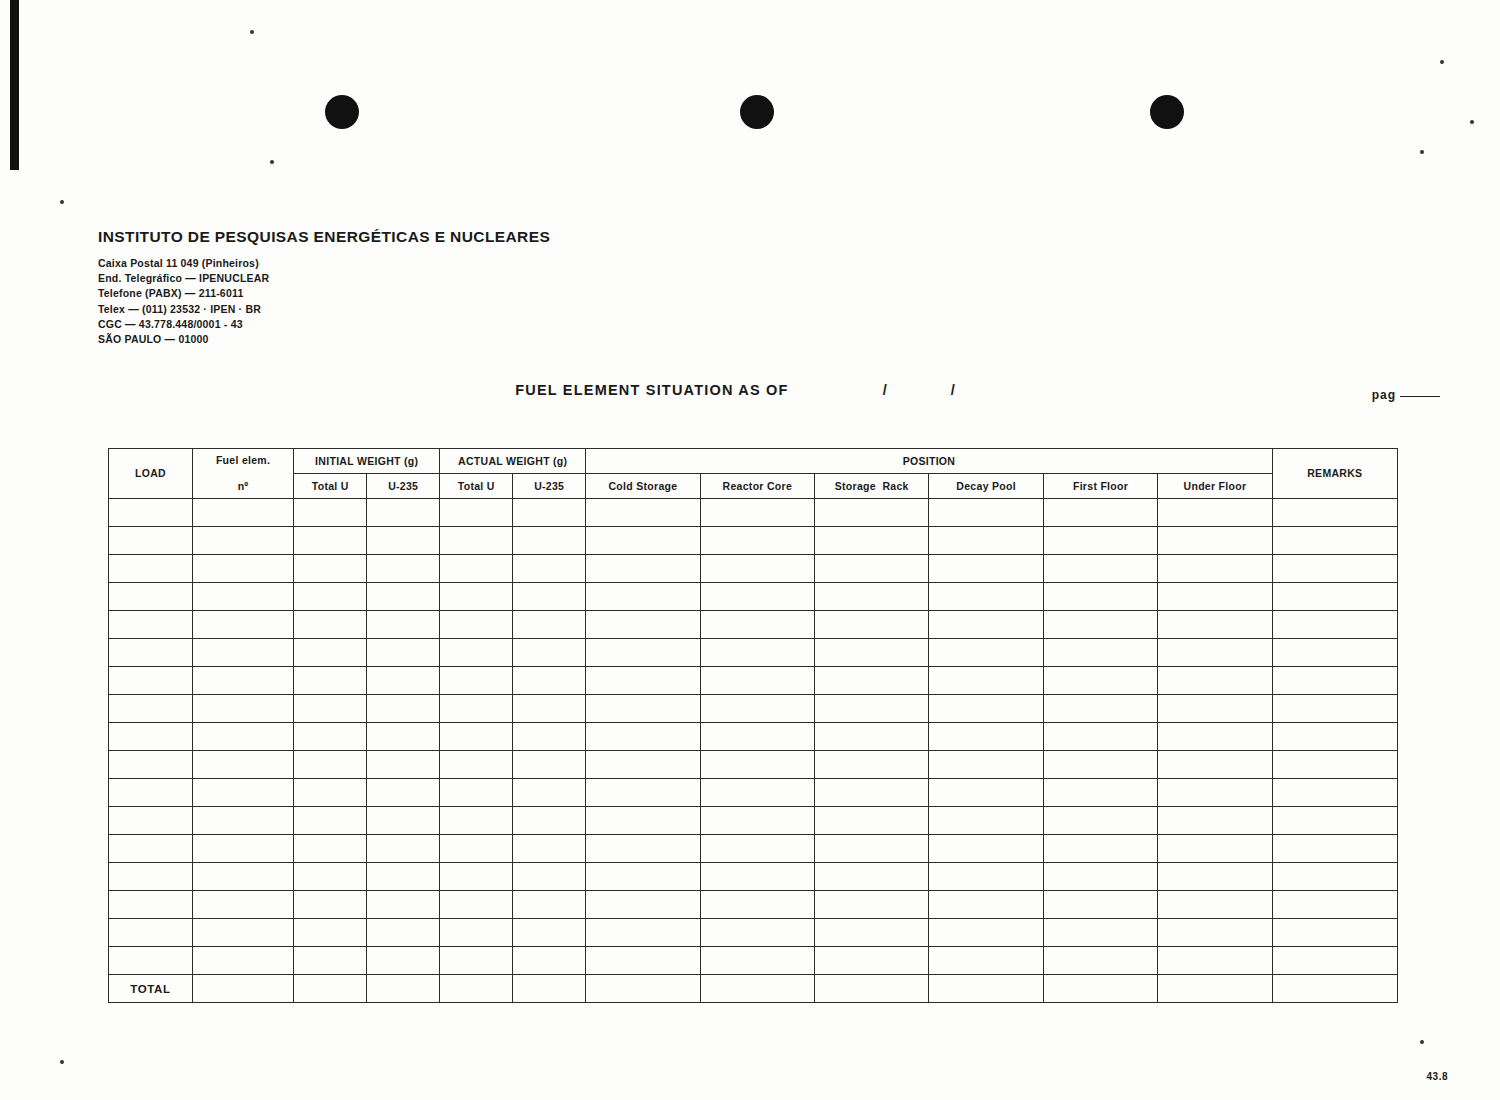Instituto de Pesquisas Energéticas e Nucleares
Caixa Postal 11 049 (Pinheiros)
End. Telegráfico — IPENUCLEAR
Telefone (PABX) — 211-6011
Telex — (011) 23532 · IPEN · BR
CGC — 43.778.448/0001 - 43
SÃO PAULO — 01000
FUEL ELEMENT SITUATION AS OF / /
pag
| LOAD | Fuel elem. nº | INITIAL WEIGHT (g) | ACTUAL WEIGHT (g) | POSITION | REMARKS |
| --- | --- | --- | --- | --- | --- |
| Total U | U-235 | Total U | U-235 | Cold Storage | Reactor Core | Storage Rack | Decay Pool | First Floor | Under Floor |
| TOTAL | | | | | | | | | | | | |
43.8